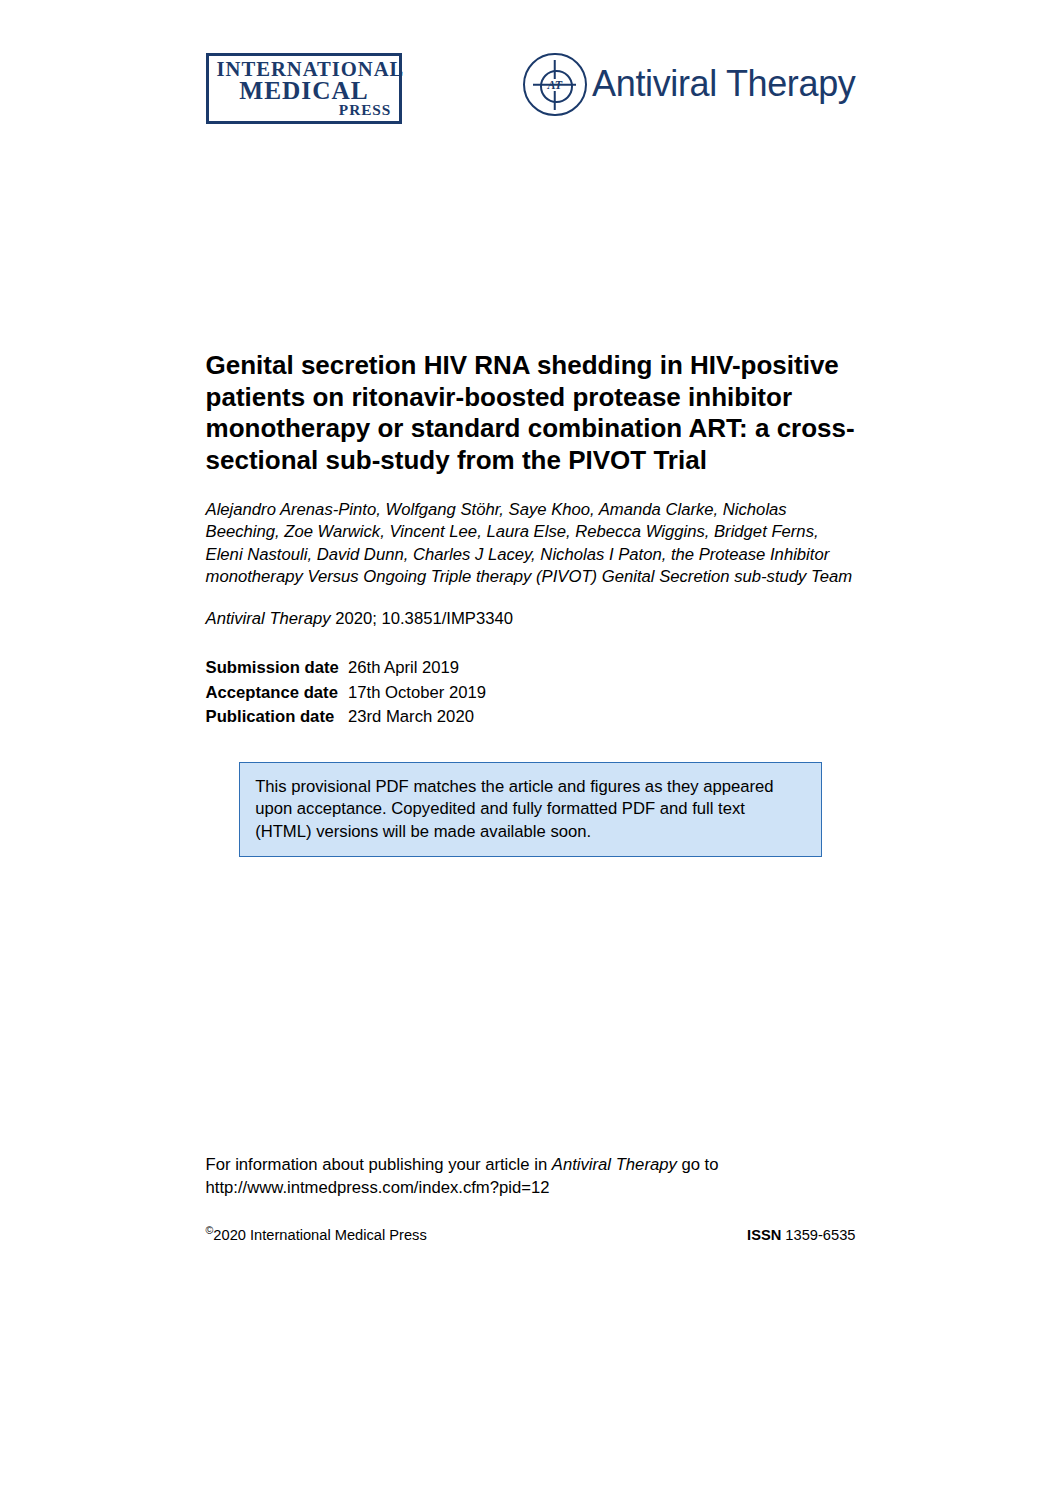INTERNATIONAL MEDICAL PRESS
AT
Antiviral Therapy
Genital secretion HIV RNA shedding in HIV-positive patients on ritonavir-boosted protease inhibitor monotherapy or standard combination ART: a cross-sectional sub-study from the PIVOT Trial
Alejandro Arenas-Pinto, Wolfgang Stöhr, Saye Khoo, Amanda Clarke, Nicholas Beeching, Zoe Warwick, Vincent Lee, Laura Else, Rebecca Wiggins, Bridget Ferns, Eleni Nastouli, David Dunn, Charles J Lacey, Nicholas I Paton, the Protease Inhibitor monotherapy Versus Ongoing Triple therapy (PIVOT) Genital Secretion sub-study Team
Antiviral Therapy 2020; 10.3851/IMP3340
| Submission date | 26th April 2019 |
| Acceptance date | 17th October 2019 |
| Publication date | 23rd March 2020 |
This provisional PDF matches the article and figures as they appeared upon acceptance. Copyedited and fully formatted PDF and full text (HTML) versions will be made available soon.
For information about publishing your article in Antiviral Therapy go to
http://www.intmedpress.com/index.cfm?pid=12
©2020 International Medical Press
ISSN 1359-6535